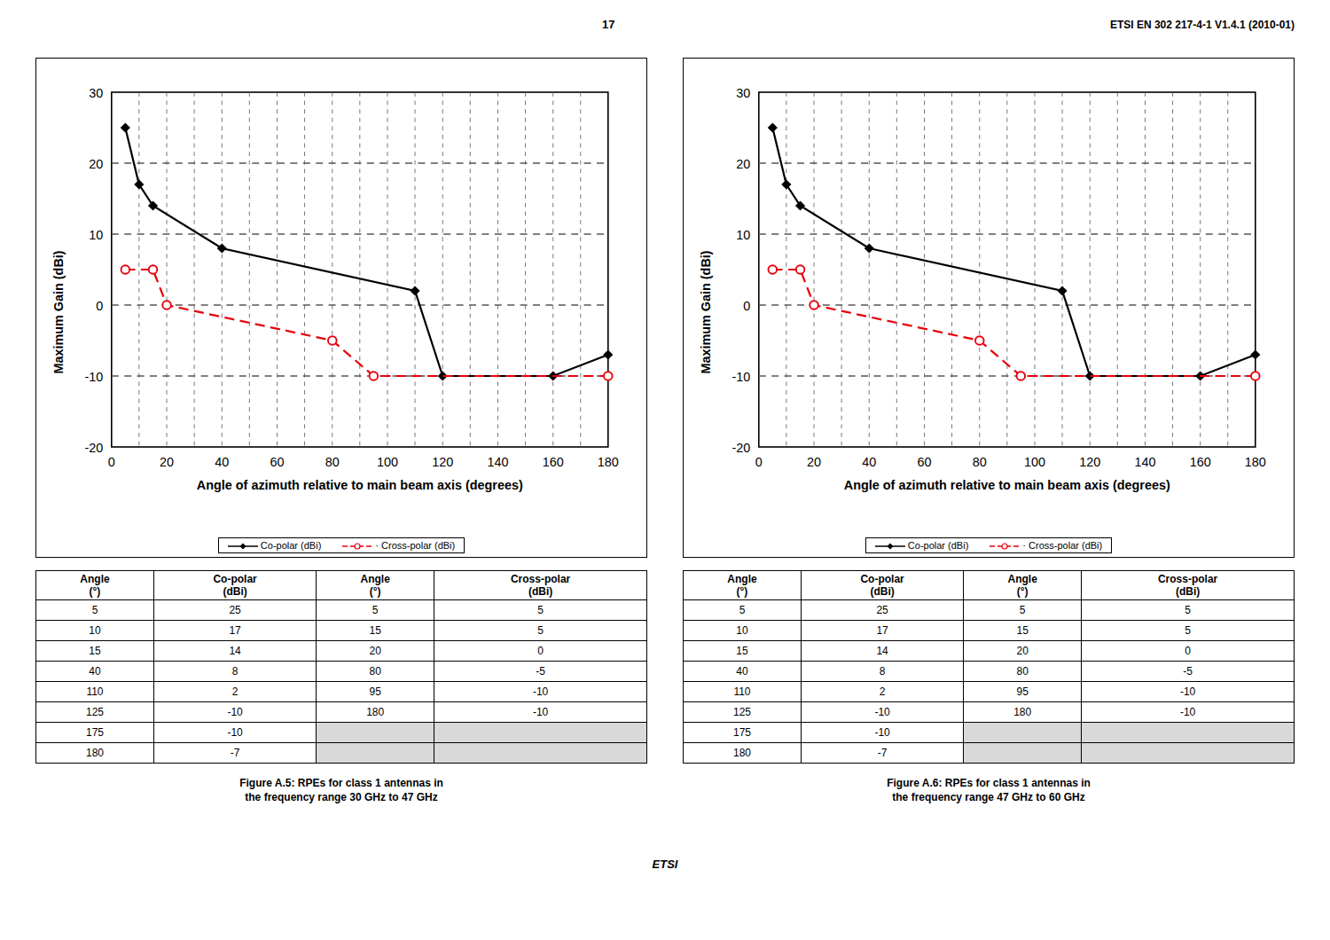17 ETSI EN 302 217-4-1 V1.4.1 (2010-01)
Maximum Gain (dBi) 30 20 10 0 -10 -20 0 20 40 60 80 100 120 140 160 180 Angle of azimuth relative to main beam axis (degrees)
Co-polar (dBi) · Cross-polar (dBi)
| Angle (°) | Co-polar (dBi) | Angle (°) | Cross-polar (dBi) |
| --- | --- | --- | --- |
| 5 | 25 | 5 | 5 |
| 10 | 17 | 15 | 5 |
| 15 | 14 | 20 | 0 |
| 40 | 8 | 80 | -5 |
| 110 | 2 | 95 | -10 |
| 125 | -10 | 180 | -10 |
| 175 | -10 | | |
| 180 | -7 | | |
Figure A.5: RPEs for class 1 antennas in
the frequency range 30 GHz to 47 GHz
Maximum Gain (dBi) 30 20 10 0 -10 -20 0 20 40 60 80 100 120 140 160 180 Angle of azimuth relative to main beam axis (degrees)
Co-polar (dBi) · Cross-polar (dBi)
| Angle (°) | Co-polar (dBi) | Angle (°) | Cross-polar (dBi) |
| --- | --- | --- | --- |
| 5 | 25 | 5 | 5 |
| 10 | 17 | 15 | 5 |
| 15 | 14 | 20 | 0 |
| 40 | 8 | 80 | -5 |
| 110 | 2 | 95 | -10 |
| 125 | -10 | 180 | -10 |
| 175 | -10 | | |
| 180 | -7 | | |
Figure A.6: RPEs for class 1 antennas in
the frequency range 47 GHz to 60 GHz
ETSI